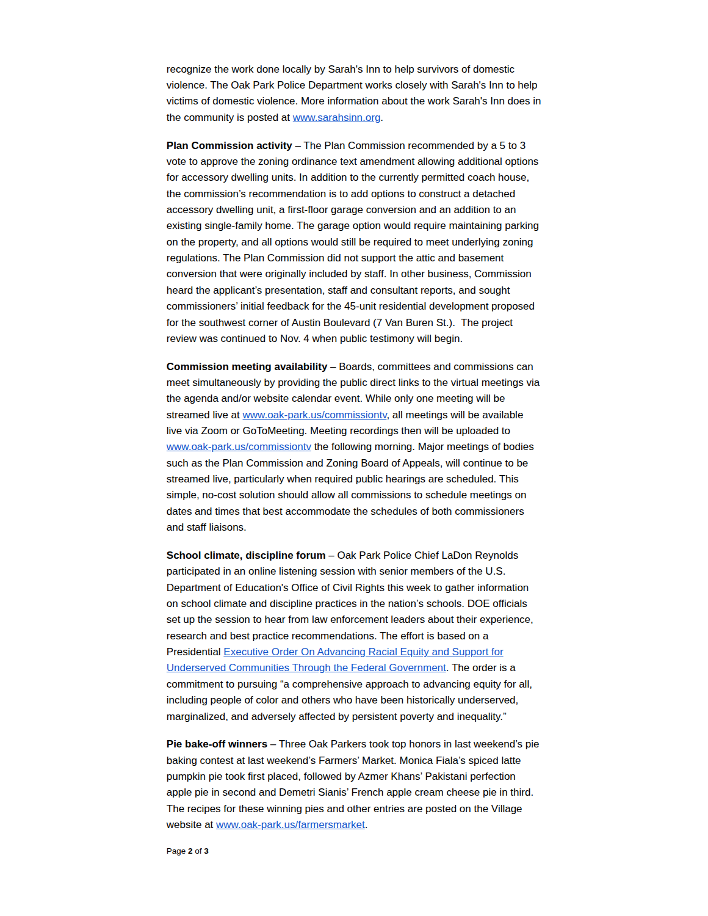recognize the work done locally by Sarah's Inn to help survivors of domestic violence. The Oak Park Police Department works closely with Sarah's Inn to help victims of domestic violence. More information about the work Sarah's Inn does in the community is posted at www.sarahsinn.org.
Plan Commission activity – The Plan Commission recommended by a 5 to 3 vote to approve the zoning ordinance text amendment allowing additional options for accessory dwelling units. In addition to the currently permitted coach house, the commission’s recommendation is to add options to construct a detached accessory dwelling unit, a first-floor garage conversion and an addition to an existing single-family home. The garage option would require maintaining parking on the property, and all options would still be required to meet underlying zoning regulations. The Plan Commission did not support the attic and basement conversion that were originally included by staff. In other business, Commission heard the applicant’s presentation, staff and consultant reports, and sought commissioners’ initial feedback for the 45-unit residential development proposed for the southwest corner of Austin Boulevard (7 Van Buren St.). The project review was continued to Nov. 4 when public testimony will begin.
Commission meeting availability – Boards, committees and commissions can meet simultaneously by providing the public direct links to the virtual meetings via the agenda and/or website calendar event. While only one meeting will be streamed live at www.oak-park.us/commissiontv, all meetings will be available live via Zoom or GoToMeeting. Meeting recordings then will be uploaded to www.oak-park.us/commissiontv the following morning. Major meetings of bodies such as the Plan Commission and Zoning Board of Appeals, will continue to be streamed live, particularly when required public hearings are scheduled. This simple, no-cost solution should allow all commissions to schedule meetings on dates and times that best accommodate the schedules of both commissioners and staff liaisons.
School climate, discipline forum – Oak Park Police Chief LaDon Reynolds participated in an online listening session with senior members of the U.S. Department of Education's Office of Civil Rights this week to gather information on school climate and discipline practices in the nation’s schools. DOE officials set up the session to hear from law enforcement leaders about their experience, research and best practice recommendations. The effort is based on a Presidential Executive Order On Advancing Racial Equity and Support for Underserved Communities Through the Federal Government. The order is a commitment to pursuing “a comprehensive approach to advancing equity for all, including people of color and others who have been historically underserved, marginalized, and adversely affected by persistent poverty and inequality.”
Pie bake-off winners – Three Oak Parkers took top honors in last weekend’s pie baking contest at last weekend’s Farmers’ Market. Monica Fiala’s spiced latte pumpkin pie took first placed, followed by Azmer Khans’ Pakistani perfection apple pie in second and Demetri Sianis’ French apple cream cheese pie in third. The recipes for these winning pies and other entries are posted on the Village website at www.oak-park.us/farmersmarket.
Page 2 of 3